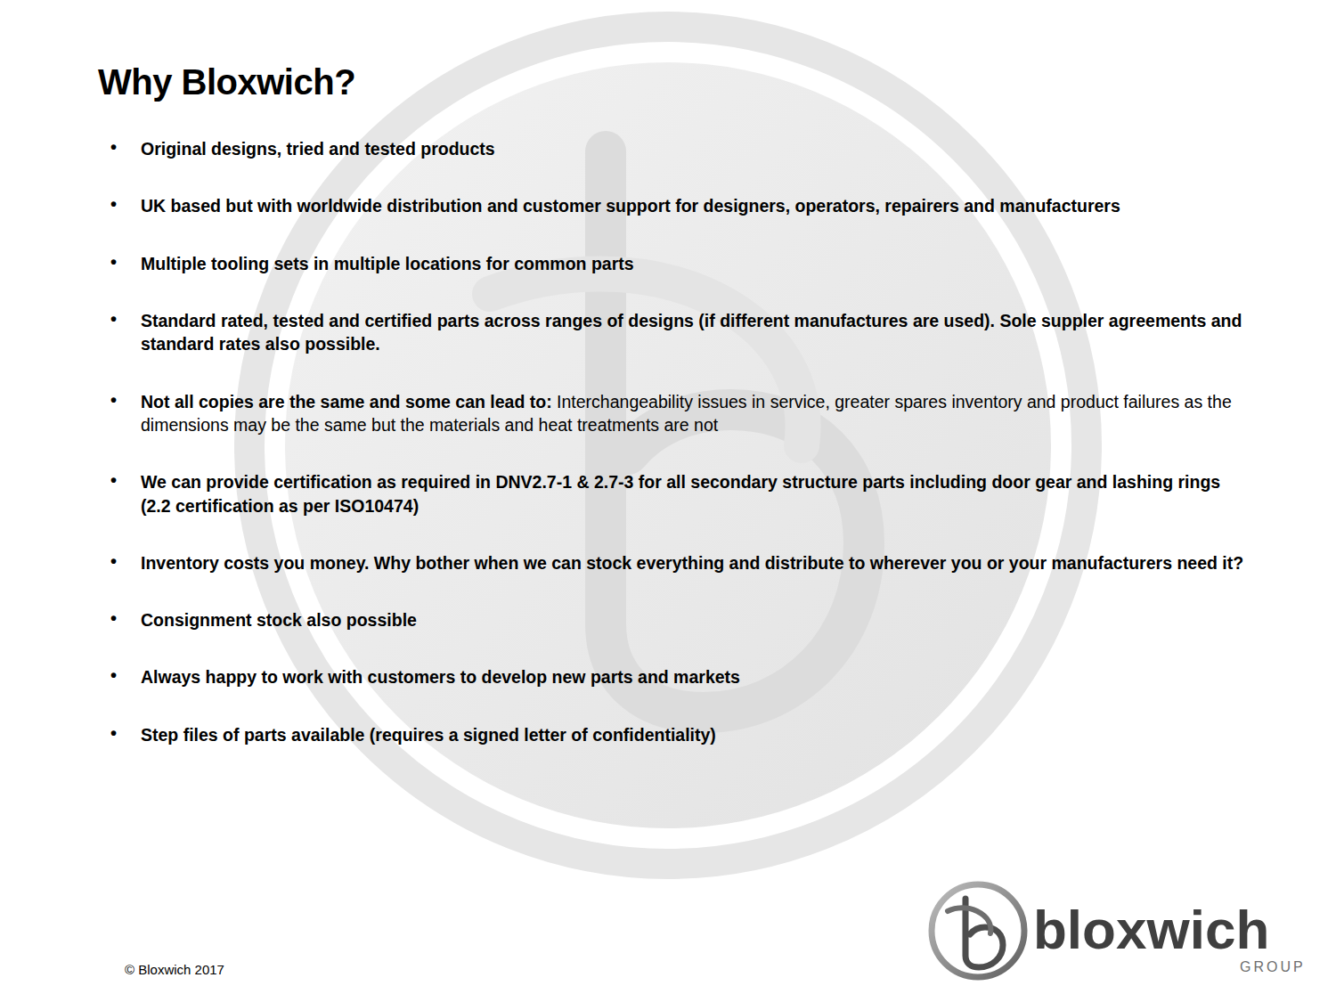Why Bloxwich?
Original designs, tried and tested products
UK based but with worldwide distribution and customer support for designers, operators, repairers and manufacturers
Multiple tooling sets in multiple locations for common parts
Standard rated, tested and certified parts across ranges of designs (if different manufactures are used). Sole suppler agreements and standard rates also possible.
Not all copies are the same and some can lead to: Interchangeability issues in service, greater spares inventory and product failures as the dimensions may be the same but the materials and heat treatments are not
We can provide certification as required in DNV2.7-1 & 2.7-3 for all secondary structure parts including door gear and lashing rings (2.2 certification as per ISO10474)
Inventory costs you money. Why bother when we can stock everything and distribute to wherever you or your manufacturers need it?
Consignment stock also possible
Always happy to work with customers to develop new parts and markets
Step files of parts available (requires a signed letter of confidentiality)
© Bloxwich 2017
bloxwich GROUP